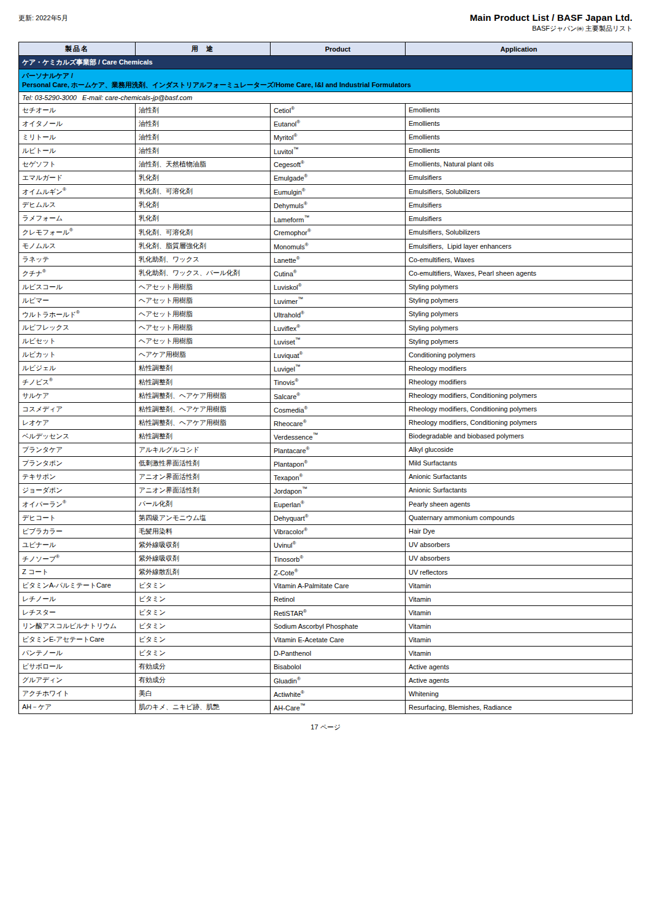更新: 2022年5月
Main Product List / BASF Japan Ltd.
BASFジャパン㈱ 主要製品リスト
| ケア・ケミカルズ事業部 / Care Chemicals |
| パーソナルケア / Personal Care, ホームケア、業務用洗剤、インダストリアルフォーミュレーターズ/Home Care, I&I and Industrial Formulators |
| Tel: 03-5290-3000 E-mail: care-chemicals-jp@basf.com |
| 製品名 | 用 途 | Product | Application |
| セチオール | 油性剤 | Cetiol ® | Emollients |
| オイタノール | 油性剤 | Eutanol ® | Emollients |
| ミリトール | 油性剤 | Myritol ® | Emollients |
| ルビトール | 油性剤 | Luvitol ™ | Emollients |
| セゲソフト | 油性剤、天然植物油脂 | Cegesoft ® | Emollients, Natural plant oils |
| エマルガード | 乳化剤 | Emulgade ® | Emulsifiers |
| オイムルギン ® | 乳化剤、可溶化剤 | Eumulgin ® | Emulsifiers, Solubilizers |
| デヒムルス | 乳化剤 | Dehymuls ® | Emulsifiers |
| ラメフォーム | 乳化剤 | Lameform ™ | Emulsifiers |
| クレモフォール ® | 乳化剤、可溶化剤 | Cremophor ® | Emulsifiers, Solubilizers |
| モノムルス | 乳化剤、脂質層強化剤 | Monomuls ® | Emulsifiers, Lipid layer enhancers |
| ラネッテ | 乳化助剤、ワックス | Lanette ® | Co-emultifiers, Waxes |
| クチナ ® | 乳化助剤、ワックス、パール化剤 | Cutina ® | Co-emultifiers, Waxes, Pearl sheen agents |
| ルビスコール | ヘアセット用樹脂 | Luviskol ® | Styling polymers |
| ルビマー | ヘアセット用樹脂 | Luvimer ™ | Styling polymers |
| ウルトラホールド ® | ヘアセット用樹脂 | Ultrahold ® | Styling polymers |
| ルビフレックス | ヘアセット用樹脂 | Luviflex ® | Styling polymers |
| ルビセット | ヘアセット用樹脂 | Luviset ™ | Styling polymers |
| ルビカット | ヘアケア用樹脂 | Luviquat ® | Conditioning polymers |
| ルビジェル | 粘性調整剤 | Luvigel ™ | Rheology modifiers |
| チノビス ® | 粘性調整剤 | Tinovis ® | Rheology modifiers |
| サルケア | 粘性調整剤、ヘアケア用樹脂 | Salcare ® | Rheology modifiers, Conditioning polymers |
| コスメディア | 粘性調整剤、ヘアケア用樹脂 | Cosmedia ® | Rheology modifiers, Conditioning polymers |
| レオケア | 粘性調整剤、ヘアケア用樹脂 | Rheocare ® | Rheology modifiers, Conditioning polymers |
| ベルデッセンス | 粘性調整剤 | Verdessence ™ | Biodegradable and biobased polymers |
| プランタケア | アルキルグルコシド | Plantacare ® | Alkyl glucoside |
| プランタポン | 低刺激性界面活性剤 | Plantapon ® | Mild Surfactants |
| テキサポン | アニオン界面活性剤 | Texapon ® | Anionic Surfactants |
| ジョーダポン | アニオン界面活性剤 | Jordapon ™ | Anionic Surfactants |
| オイパーラン ® | パール化剤 | Euperlan ® | Pearly sheen agents |
| デヒコート | 第四級アンモニウム塩 | Dehyquart ® | Quaternary ammonium compounds |
| ビブラカラー | 毛髪用染料 | Vibracolor ® | Hair Dye |
| ユビナール | 紫外線吸収剤 | Uvinul ® | UV absorbers |
| チノソーブ ® | 紫外線吸収剤 | Tinosorb ® | UV absorbers |
| Z コート | 紫外線散乱剤 | Z-Cote ® | UV reflectors |
| ビタミンA-パルミテートCare | ビタミン | Vitamin A-Palmitate Care | Vitamin |
| レチノール | ビタミン | Retinol | Vitamin |
| レチスター | ビタミン | RetiSTAR ® | Vitamin |
| リン酸アスコルビルナトリウム | ビタミン | Sodium Ascorbyl Phosphate | Vitamin |
| ビタミンE-アセテートCare | ビタミン | Vitamin E-Acetate Care | Vitamin |
| パンテノール | ビタミン | D-Panthenol | Vitamin |
| ビサボロール | 有効成分 | Bisabolol | Active agents |
| グルアディン | 有効成分 | Gluadin ® | Active agents |
| アクチホワイト | 美白 | Actiwhite ® | Whitening |
| AH－ケア | 肌のキメ、ニキビ跡、肌艶 | AH-Care ™ | Resurfacing, Blemishes, Radiance |
17 ページ